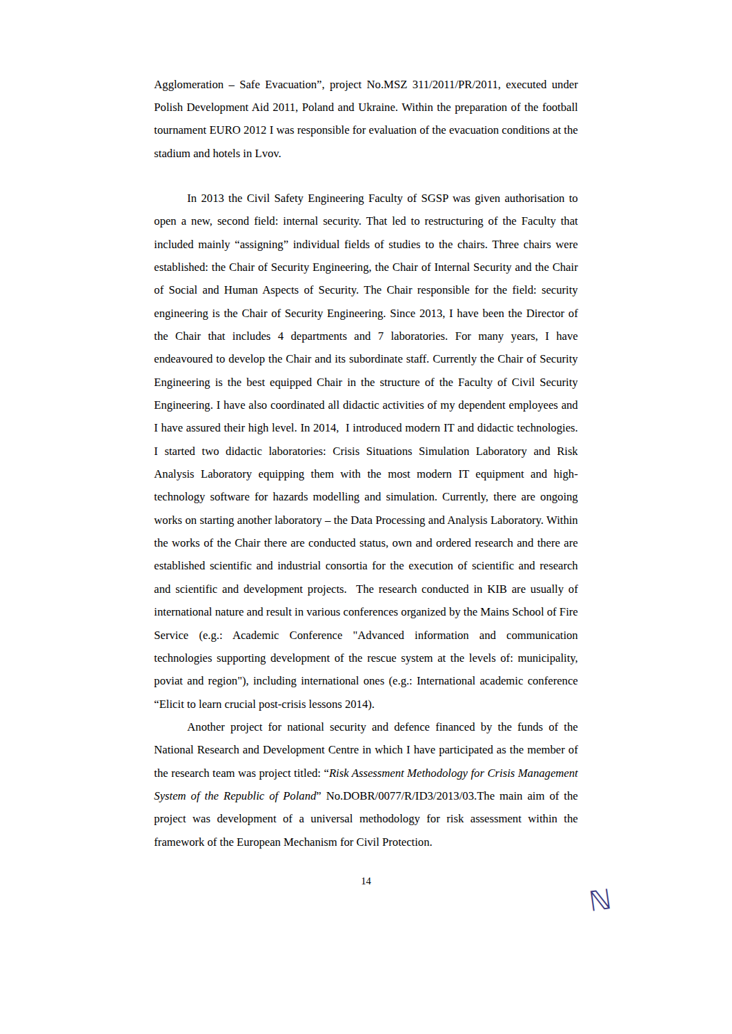Agglomeration – Safe Evacuation”, project No.MSZ 311/2011/PR/2011, executed under Polish Development Aid 2011, Poland and Ukraine. Within the preparation of the football tournament EURO 2012 I was responsible for evaluation of the evacuation conditions at the stadium and hotels in Lvov.
In 2013 the Civil Safety Engineering Faculty of SGSP was given authorisation to open a new, second field: internal security. That led to restructuring of the Faculty that included mainly “assigning” individual fields of studies to the chairs. Three chairs were established: the Chair of Security Engineering, the Chair of Internal Security and the Chair of Social and Human Aspects of Security. The Chair responsible for the field: security engineering is the Chair of Security Engineering. Since 2013, I have been the Director of the Chair that includes 4 departments and 7 laboratories. For many years, I have endeavoured to develop the Chair and its subordinate staff. Currently the Chair of Security Engineering is the best equipped Chair in the structure of the Faculty of Civil Security Engineering. I have also coordinated all didactic activities of my dependent employees and I have assured their high level. In 2014, I introduced modern IT and didactic technologies. I started two didactic laboratories: Crisis Situations Simulation Laboratory and Risk Analysis Laboratory equipping them with the most modern IT equipment and high-technology software for hazards modelling and simulation. Currently, there are ongoing works on starting another laboratory – the Data Processing and Analysis Laboratory. Within the works of the Chair there are conducted status, own and ordered research and there are established scientific and industrial consortia for the execution of scientific and research and scientific and development projects. The research conducted in KIB are usually of international nature and result in various conferences organized by the Mains School of Fire Service (e.g.: Academic Conference "Advanced information and communication technologies supporting development of the rescue system at the levels of: municipality, poviat and region"), including international ones (e.g.: International academic conference “Elicit to learn crucial post-crisis lessons 2014).
Another project for national security and defence financed by the funds of the National Research and Development Centre in which I have participated as the member of the research team was project titled: “Risk Assessment Methodology for Crisis Management System of the Republic of Poland” No.DOBR/0077/R/ID3/2013/03.The main aim of the project was development of a universal methodology for risk assessment within the framework of the European Mechanism for Civil Protection.
14
ℕ